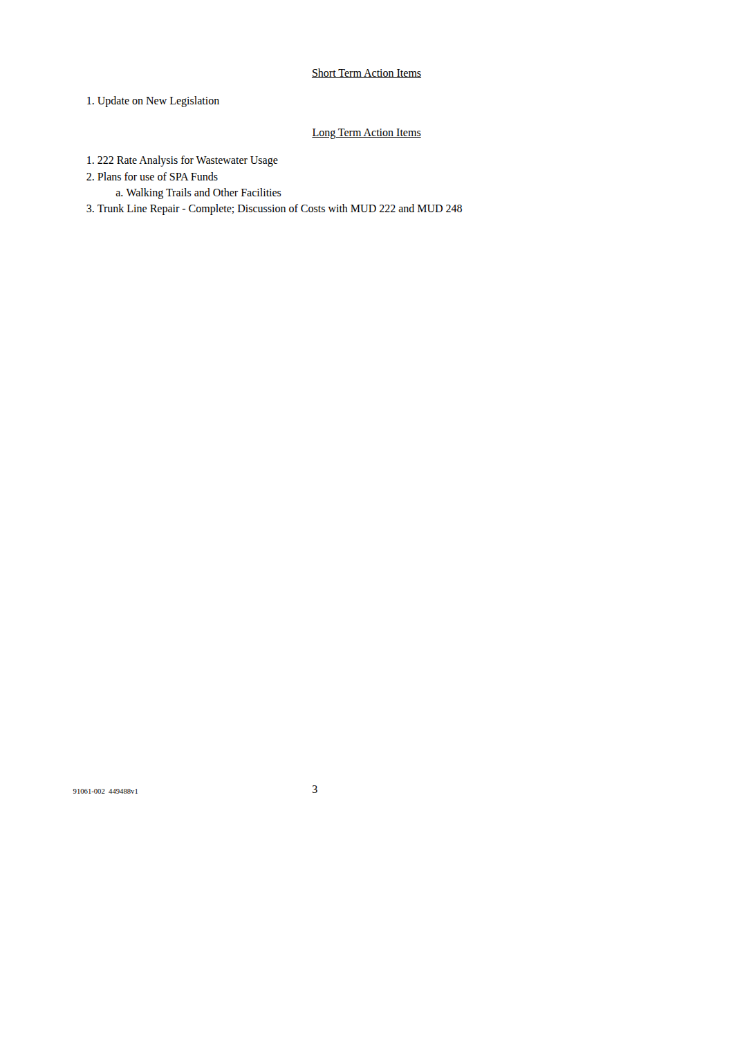Short Term Action Items
Update on New Legislation
Long Term Action Items
222 Rate Analysis for Wastewater Usage
Plans for use of SPA Funds
Walking Trails and Other Facilities
Trunk Line Repair - Complete; Discussion of Costs with MUD 222 and MUD 248
91061-002 449488v1 3